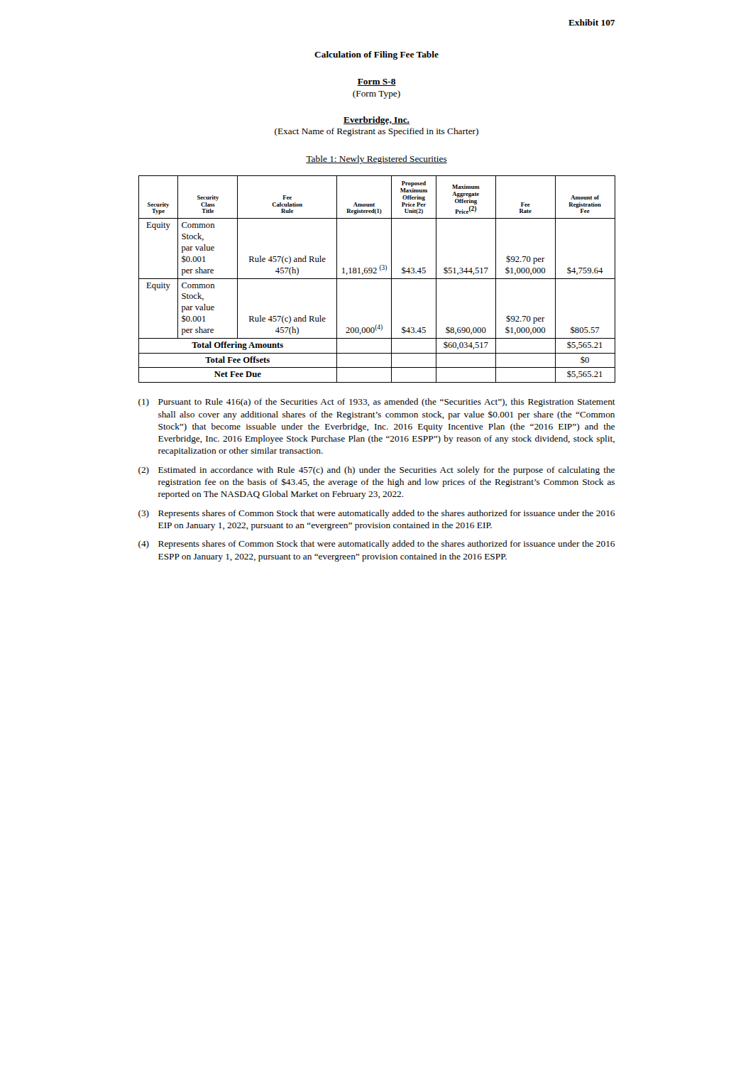Exhibit 107
Calculation of Filing Fee Table
Form S-8
(Form Type)
Everbridge, Inc.
(Exact Name of Registrant as Specified in its Charter)
Table 1: Newly Registered Securities
| Security Type | Security Class Title | Fee Calculation Rule | Amount Registered(1) | Proposed Maximum Offering Price Per Unit(2) | Maximum Aggregate Offering Price (2) | Fee Rate | Amount of Registration Fee |
| --- | --- | --- | --- | --- | --- | --- | --- |
| Equity | Common Stock, par value $0.001 per share | Rule 457(c) and Rule 457(h) | 1,181,692 (3) | $43.45 | $51,344,517 | $92.70 per $1,000,000 | $4,759.64 |
| Equity | Common Stock, par value $0.001 per share | Rule 457(c) and Rule 457(h) | 200,000 (4) | $43.45 | $8,690,000 | $92.70 per $1,000,000 | $805.57 |
| Total Offering Amounts | | | $60,034,517 | | $5,565.21 |
| Total Fee Offsets | | | | | $0 |
| Net Fee Due | | | | | $5,565.21 |
(1) Pursuant to Rule 416(a) of the Securities Act of 1933, as amended (the “Securities Act”), this Registration Statement shall also cover any additional shares of the Registrant’s common stock, par value $0.001 per share (the “Common Stock”) that become issuable under the Everbridge, Inc. 2016 Equity Incentive Plan (the “2016 EIP”) and the Everbridge, Inc. 2016 Employee Stock Purchase Plan (the “2016 ESPP”) by reason of any stock dividend, stock split, recapitalization or other similar transaction.
(2) Estimated in accordance with Rule 457(c) and (h) under the Securities Act solely for the purpose of calculating the registration fee on the basis of $43.45, the average of the high and low prices of the Registrant’s Common Stock as reported on The NASDAQ Global Market on February 23, 2022.
(3) Represents shares of Common Stock that were automatically added to the shares authorized for issuance under the 2016 EIP on January 1, 2022, pursuant to an “evergreen” provision contained in the 2016 EIP.
(4) Represents shares of Common Stock that were automatically added to the shares authorized for issuance under the 2016 ESPP on January 1, 2022, pursuant to an “evergreen” provision contained in the 2016 ESPP.